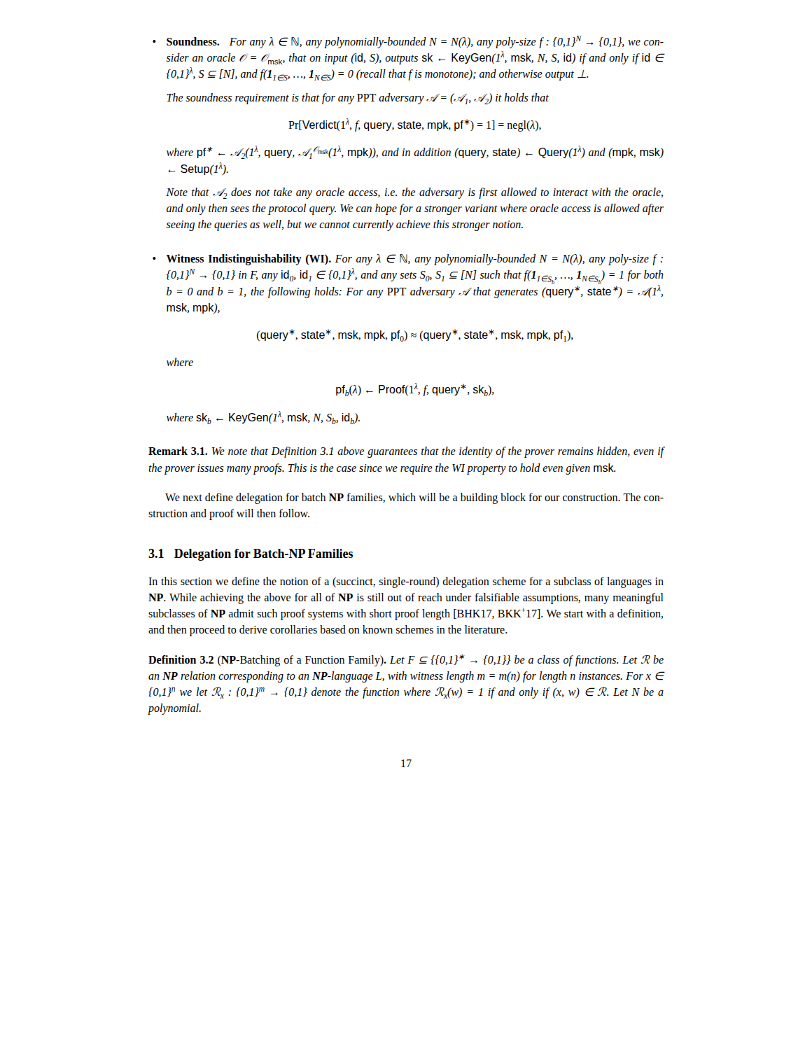Soundness. For any λ ∈ ℕ, any polynomially-bounded N = N(λ), any poly-size f : {0,1}N → {0,1}, we consider an oracle 𝒪 = 𝒪msk, that on input (id, S), outputs sk ← KeyGen(1λ, msk, N, S, id) if and only if id ∈ {0,1}λ, S ⊆ [N], and f(11∈S, …, 1N∈S) = 0 (recall that f is monotone); and otherwise output ⊥.
The soundness requirement is that for any PPT adversary 𝒜 = (𝒜1, 𝒜2) it holds that
Pr[Verdict(1λ, f, query, state, mpk, pf∗) = 1] = negl(λ),
where pf∗ ← 𝒜2(1λ, query, 𝒜1𝒪msk(1λ, mpk)), and in addition (query, state) ← Query(1λ) and (mpk, msk) ← Setup(1λ).
Note that 𝒜2 does not take any oracle access, i.e. the adversary is first allowed to interact with the oracle, and only then sees the protocol query. We can hope for a stronger variant where oracle access is allowed after seeing the queries as well, but we cannot currently achieve this stronger notion.
Witness Indistinguishability (WI). For any λ ∈ ℕ, any polynomially-bounded N = N(λ), any poly-size f : {0,1}N → {0,1} in F, any id0, id1 ∈ {0,1}λ, and any sets S0, S1 ⊆ [N] such that f(11∈Sb, …, 1N∈Sb) = 1 for both b = 0 and b = 1, the following holds: For any PPT adversary 𝒜 that generates (query∗, state∗) = 𝒜(1λ, msk, mpk),
(query∗, state∗, msk, mpk, pf0) ≈ (query∗, state∗, msk, mpk, pf1),
where
pfb(λ) ← Proof(1λ, f, query∗, skb),
where skb ← KeyGen(1λ, msk, N, Sb, idb).
Remark 3.1. We note that Definition 3.1 above guarantees that the identity of the prover remains hidden, even if the prover issues many proofs. This is the case since we require the WI property to hold even given msk.
We next define delegation for batch NP families, which will be a building block for our construction. The construction and proof will then follow.
3.1 Delegation for Batch-NP Families
In this section we define the notion of a (succinct, single-round) delegation scheme for a subclass of languages in NP. While achieving the above for all of NP is still out of reach under falsifiable assumptions, many meaningful subclasses of NP admit such proof systems with short proof length [BHK17, BKK+17]. We start with a definition, and then proceed to derive corollaries based on known schemes in the literature.
Definition 3.2 (NP-Batching of a Function Family). Let F ⊆ {{0,1}∗ → {0,1}} be a class of functions. Let ℛ be an NP relation corresponding to an NP-language L, with witness length m = m(n) for length n instances. For x ∈ {0,1}n we let ℛx : {0,1}m → {0,1} denote the function where ℛx(w) = 1 if and only if (x, w) ∈ ℛ. Let N be a polynomial.
17